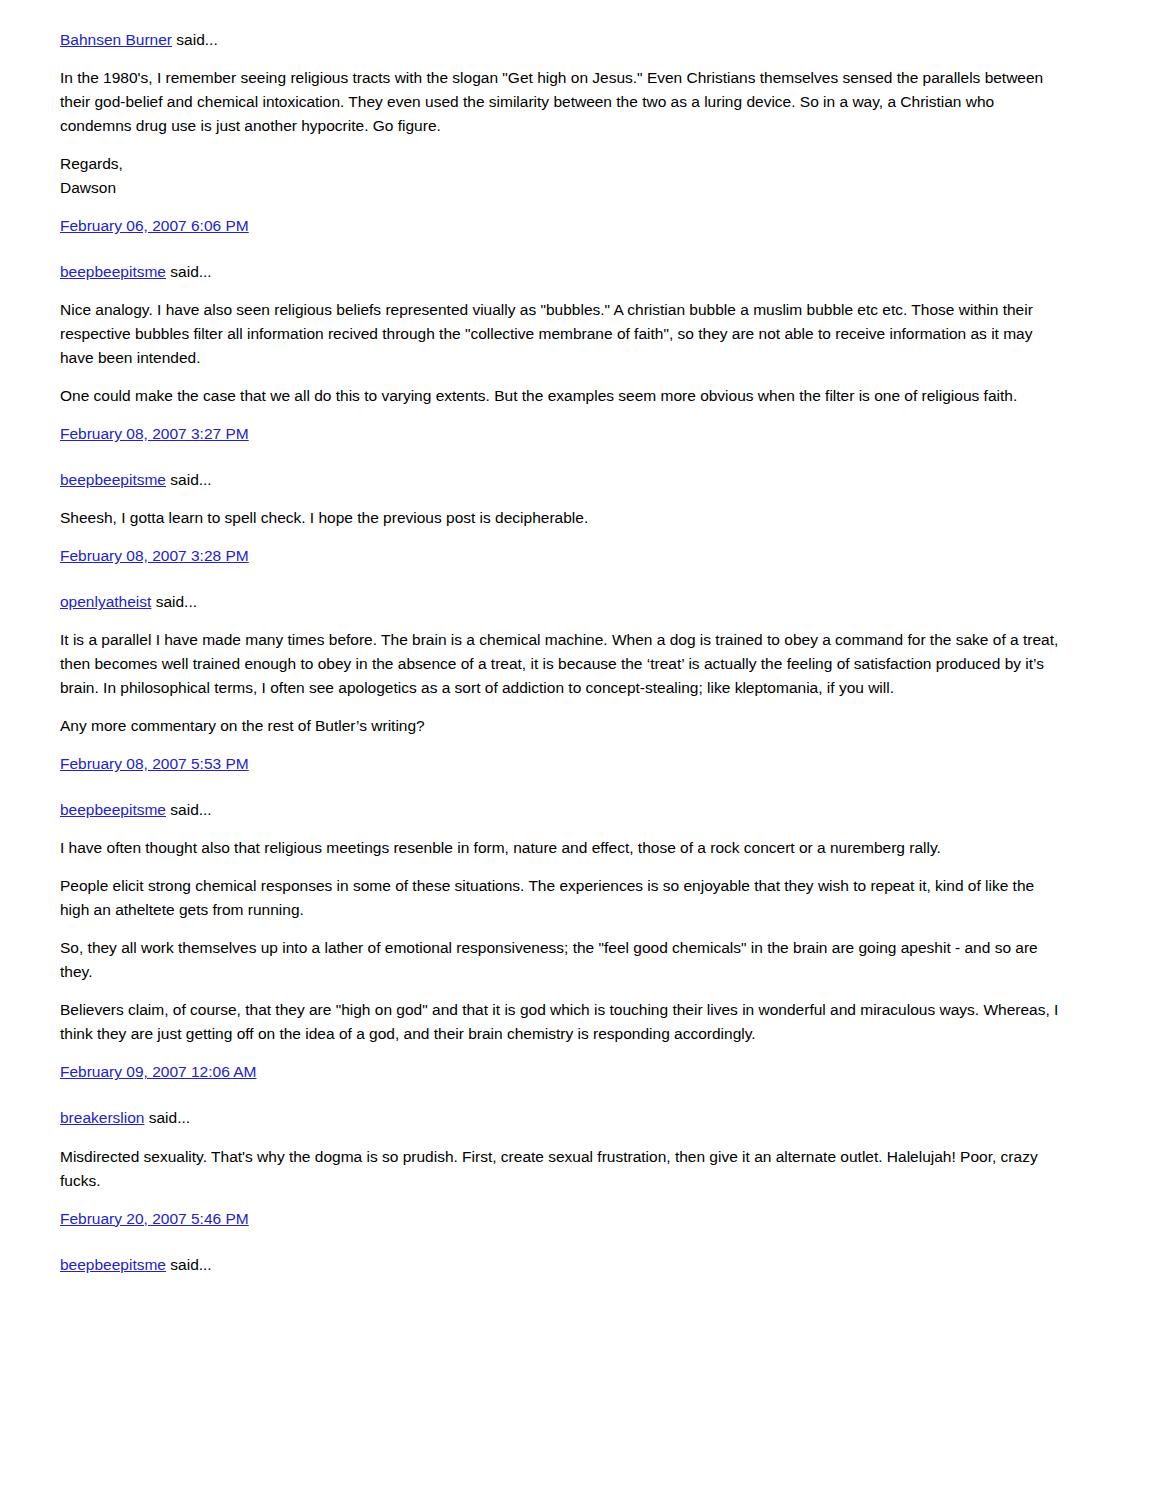Bahnsen Burner said...
In the 1980's, I remember seeing religious tracts with the slogan "Get high on Jesus." Even Christians themselves sensed the parallels between their god-belief and chemical intoxication. They even used the similarity between the two as a luring device. So in a way, a Christian who condemns drug use is just another hypocrite. Go figure.
Regards,
Dawson
February 06, 2007 6:06 PM
beepbeepitsme said...
Nice analogy. I have also seen religious beliefs represented viually as "bubbles." A christian bubble a muslim bubble etc etc. Those within their respective bubbles filter all information recived through the "collective membrane of faith", so they are not able to receive information as it may have been intended.
One could make the case that we all do this to varying extents. But the examples seem more obvious when the filter is one of religious faith.
February 08, 2007 3:27 PM
beepbeepitsme said...
Sheesh, I gotta learn to spell check. I hope the previous post is decipherable.
February 08, 2007 3:28 PM
openlyatheist said...
It is a parallel I have made many times before. The brain is a chemical machine. When a dog is trained to obey a command for the sake of a treat, then becomes well trained enough to obey in the absence of a treat, it is because the ‘treat’ is actually the feeling of satisfaction produced by it’s brain. In philosophical terms, I often see apologetics as a sort of addiction to concept-stealing; like kleptomania, if you will.
Any more commentary on the rest of Butler’s writing?
February 08, 2007 5:53 PM
beepbeepitsme said...
I have often thought also that religious meetings resenble in form, nature and effect, those of a rock concert or a nuremberg rally.
People elicit strong chemical responses in some of these situations. The experiences is so enjoyable that they wish to repeat it, kind of like the high an atheltete gets from running.
So, they all work themselves up into a lather of emotional responsiveness; the "feel good chemicals" in the brain are going apeshit - and so are they.
Believers claim, of course, that they are "high on god" and that it is god which is touching their lives in wonderful and miraculous ways. Whereas, I think they are just getting off on the idea of a god, and their brain chemistry is responding accordingly.
February 09, 2007 12:06 AM
breakerslion said...
Misdirected sexuality. That's why the dogma is so prudish. First, create sexual frustration, then give it an alternate outlet. Halelujah! Poor, crazy fucks.
February 20, 2007 5:46 PM
beepbeepitsme said...